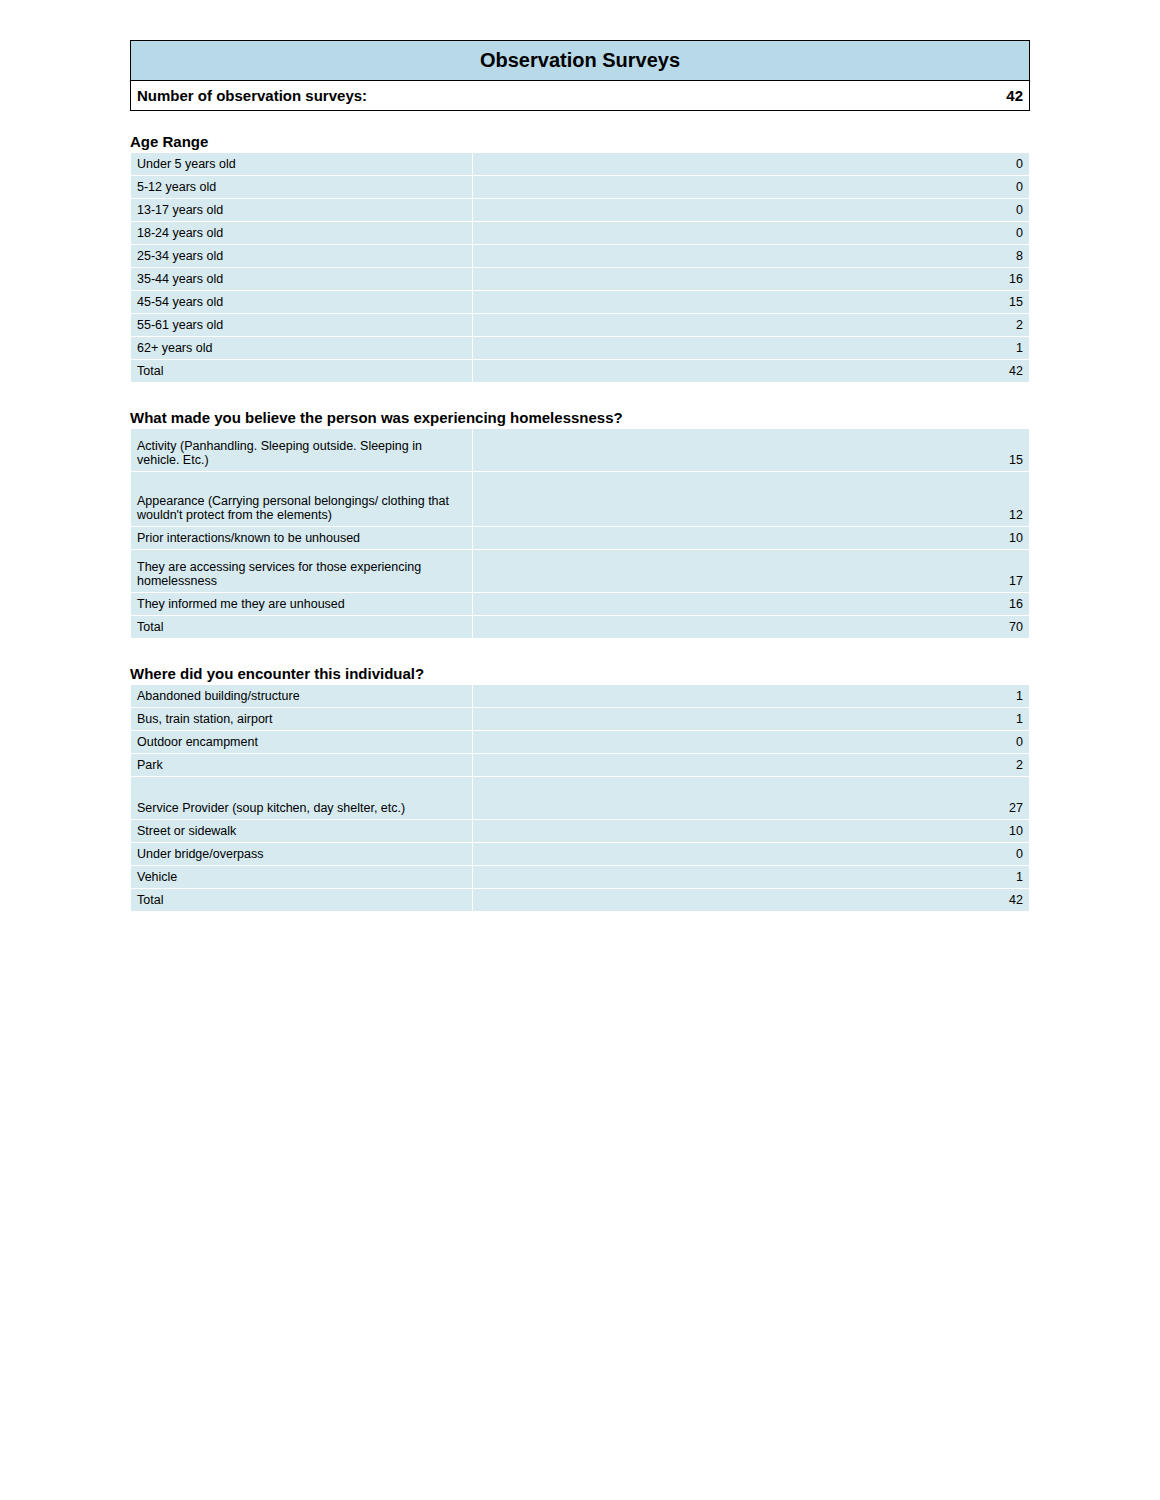| Observation Surveys |
| Number of observation surveys: | 42 |
Age Range
| Under 5 years old | 0 |
| 5-12 years old | 0 |
| 13-17 years old | 0 |
| 18-24 years old | 0 |
| 25-34 years old | 8 |
| 35-44 years old | 16 |
| 45-54 years old | 15 |
| 55-61 years old | 2 |
| 62+ years old | 1 |
| Total | 42 |
What made you believe the person was experiencing homelessness?
| Activity (Panhandling. Sleeping outside. Sleeping in vehicle. Etc.) | 15 |
| Appearance (Carrying personal belongings/ clothing that wouldn't protect from the elements) | 12 |
| Prior interactions/known to be unhoused | 10 |
| They are accessing services for those experiencing homelessness | 17 |
| They informed me they are unhoused | 16 |
| Total | 70 |
Where did you encounter this individual?
| Abandoned building/structure | 1 |
| Bus, train station, airport | 1 |
| Outdoor encampment | 0 |
| Park | 2 |
| Service Provider (soup kitchen, day shelter, etc.) | 27 |
| Street or sidewalk | 10 |
| Under bridge/overpass | 0 |
| Vehicle | 1 |
| Total | 42 |